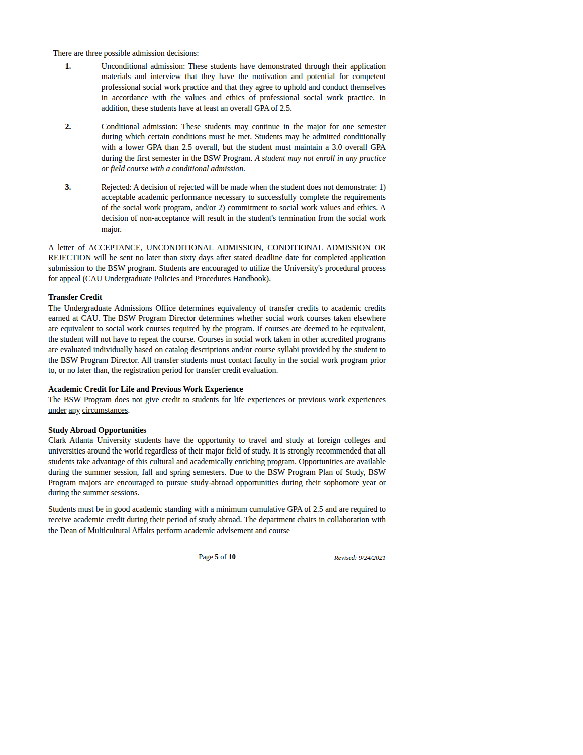There are three possible admission decisions:
Unconditional admission: These students have demonstrated through their application materials and interview that they have the motivation and potential for competent professional social work practice and that they agree to uphold and conduct themselves in accordance with the values and ethics of professional social work practice. In addition, these students have at least an overall GPA of 2.5.
Conditional admission: These students may continue in the major for one semester during which certain conditions must be met. Students may be admitted conditionally with a lower GPA than 2.5 overall, but the student must maintain a 3.0 overall GPA during the first semester in the BSW Program. A student may not enroll in any practice or field course with a conditional admission.
Rejected: A decision of rejected will be made when the student does not demonstrate: 1) acceptable academic performance necessary to successfully complete the requirements of the social work program, and/or 2) commitment to social work values and ethics. A decision of non-acceptance will result in the student's termination from the social work major.
A letter of ACCEPTANCE, UNCONDITIONAL ADMISSION, CONDITIONAL ADMISSION OR REJECTION will be sent no later than sixty days after stated deadline date for completed application submission to the BSW program. Students are encouraged to utilize the University's procedural process for appeal (CAU Undergraduate Policies and Procedures Handbook).
Transfer Credit
The Undergraduate Admissions Office determines equivalency of transfer credits to academic credits earned at CAU. The BSW Program Director determines whether social work courses taken elsewhere are equivalent to social work courses required by the program. If courses are deemed to be equivalent, the student will not have to repeat the course. Courses in social work taken in other accredited programs are evaluated individually based on catalog descriptions and/or course syllabi provided by the student to the BSW Program Director. All transfer students must contact faculty in the social work program prior to, or no later than, the registration period for transfer credit evaluation.
Academic Credit for Life and Previous Work Experience
The BSW Program does not give credit to students for life experiences or previous work experiences under any circumstances.
Study Abroad Opportunities
Clark Atlanta University students have the opportunity to travel and study at foreign colleges and universities around the world regardless of their major field of study. It is strongly recommended that all students take advantage of this cultural and academically enriching program. Opportunities are available during the summer session, fall and spring semesters. Due to the BSW Program Plan of Study, BSW Program majors are encouraged to pursue study-abroad opportunities during their sophomore year or during the summer sessions.
Students must be in good academic standing with a minimum cumulative GPA of 2.5 and are required to receive academic credit during their period of study abroad. The department chairs in collaboration with the Dean of Multicultural Affairs perform academic advisement and course
Page 5 of 10 Revised: 9/24/2021